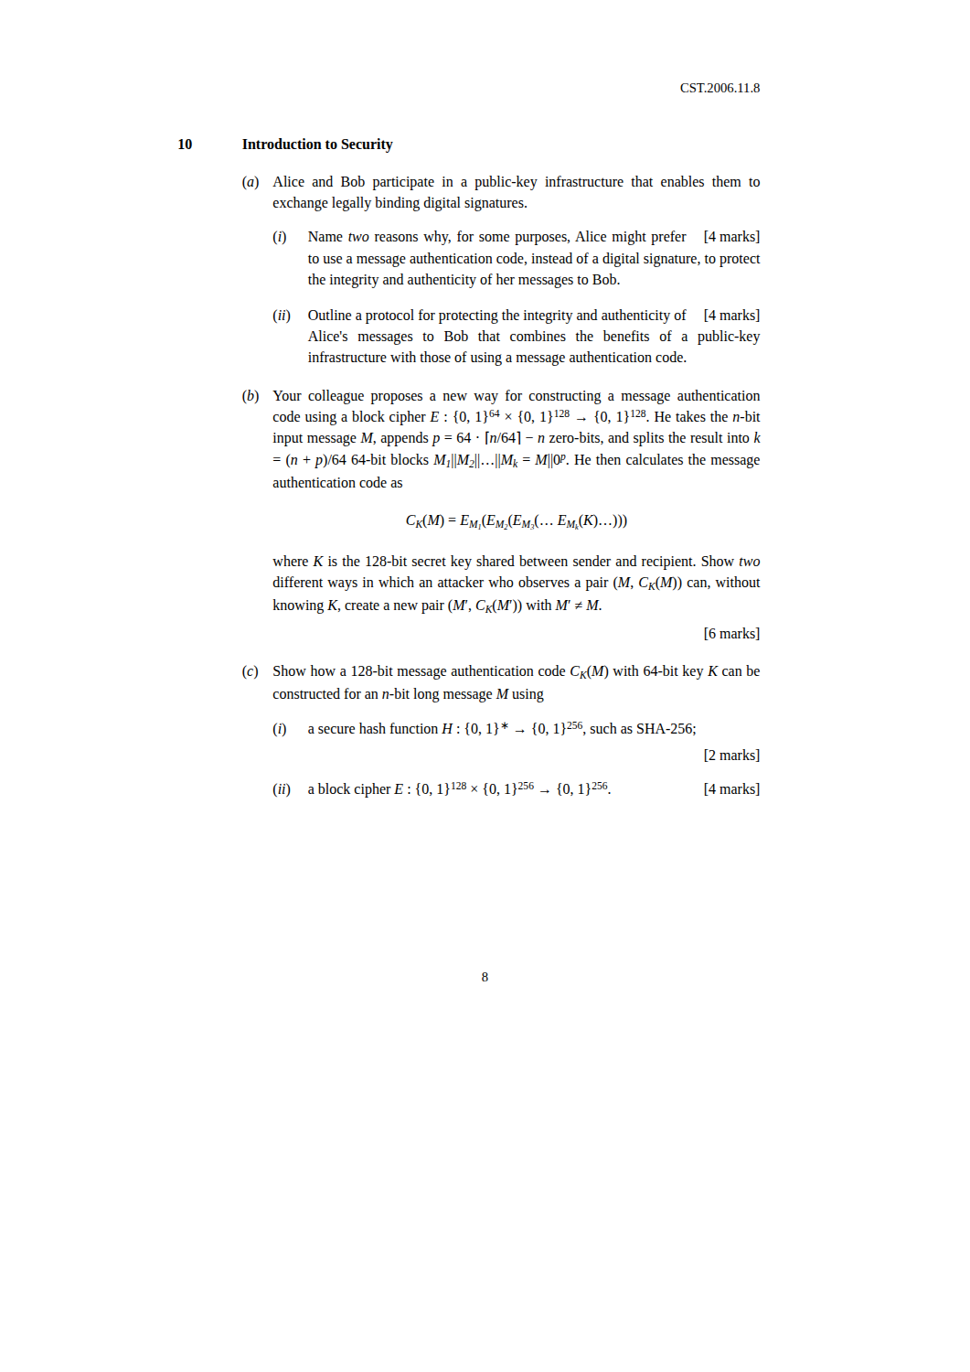CST.2006.11.8
10 Introduction to Security
(a)
Alice and Bob participate in a public-key infrastructure that enables them to exchange legally binding digital signatures.
(i)
[4 marks] Name two reasons why, for some purposes, Alice might prefer to use a message authentication code, instead of a digital signature, to protect the integrity and authenticity of her messages to Bob.
(ii)
[4 marks] Outline a protocol for protecting the integrity and authenticity of Alice's messages to Bob that combines the benefits of a public-key infrastructure with those of using a message authentication code.
(b)
Your colleague proposes a new way for constructing a message authentication code using a block cipher E : {0, 1}64 × {0, 1}128 → {0, 1}128. He takes the n-bit input message M, appends p = 64 · ⌈n/64⌉ − n zero-bits, and splits the result into k = (n + p)/64 64-bit blocks M1||M2||…||Mk = M||0p. He then calculates the message authentication code as
CK(M) = EM1(EM2(EM3(… EMk(K)…)))
where K is the 128-bit secret key shared between sender and recipient. Show two different ways in which an attacker who observes a pair (M, CK(M)) can, without knowing K, create a new pair (M′, CK(M′)) with M′ ≠ M.
[6 marks]
(c)
Show how a 128-bit message authentication code CK(M) with 64-bit key K can be constructed for an n-bit long message M using
(i)
a secure hash function H : {0, 1}∗ → {0, 1}256, such as SHA-256;
[2 marks]
(ii)
[4 marks] a block cipher E : {0, 1}128 × {0, 1}256 → {0, 1}256.
8